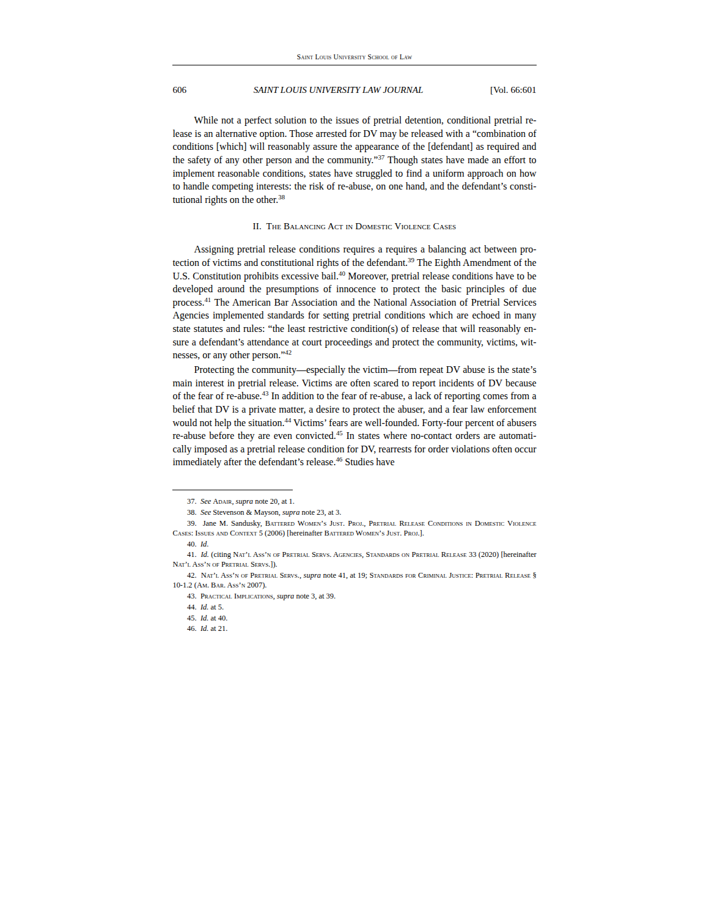Saint Louis University School of Law
606 SAINT LOUIS UNIVERSITY LAW JOURNAL [Vol. 66:601
While not a perfect solution to the issues of pretrial detention, conditional pretrial release is an alternative option. Those arrested for DV may be released with a “combination of conditions [which] will reasonably assure the appearance of the [defendant] as required and the safety of any other person and the community.”37 Though states have made an effort to implement reasonable conditions, states have struggled to find a uniform approach on how to handle competing interests: the risk of re-abuse, on one hand, and the defendant’s constitutional rights on the other.38
II. The Balancing Act in Domestic Violence Cases
Assigning pretrial release conditions requires a requires a balancing act between protection of victims and constitutional rights of the defendant.39 The Eighth Amendment of the U.S. Constitution prohibits excessive bail.40 Moreover, pretrial release conditions have to be developed around the presumptions of innocence to protect the basic principles of due process.41 The American Bar Association and the National Association of Pretrial Services Agencies implemented standards for setting pretrial conditions which are echoed in many state statutes and rules: “the least restrictive condition(s) of release that will reasonably ensure a defendant’s attendance at court proceedings and protect the community, victims, witnesses, or any other person.”42
Protecting the community—especially the victim—from repeat DV abuse is the state’s main interest in pretrial release. Victims are often scared to report incidents of DV because of the fear of re-abuse.43 In addition to the fear of re-abuse, a lack of reporting comes from a belief that DV is a private matter, a desire to protect the abuser, and a fear law enforcement would not help the situation.44 Victims’ fears are well-founded. Forty-four percent of abusers re-abuse before they are even convicted.45 In states where no-contact orders are automatically imposed as a pretrial release condition for DV, rearrests for order violations often occur immediately after the defendant’s release.46 Studies have
37. See Adair, supra note 20, at 1.
38. See Stevenson & Mayson, supra note 23, at 3.
39. Jane M. Sandusky, Battered Women’s Just. Proj., Pretrial Release Conditions in Domestic Violence Cases: Issues and Context 5 (2006) [hereinafter Battered Women’s Just. Proj.].
40. Id.
41. Id. (citing Nat’l Ass’n of Pretrial Servs. Agencies, Standards on Pretrial Release 33 (2020) [hereinafter Nat’l Ass’n of Pretrial Servs.]).
42. Nat’l Ass’n of Pretrial Servs., supra note 41, at 19; Standards for Criminal Justice: Pretrial Release § 10-1.2 (Am. Bar. Ass’n 2007).
43. Practical Implications, supra note 3, at 39.
44. Id. at 5.
45. Id. at 40.
46. Id. at 21.